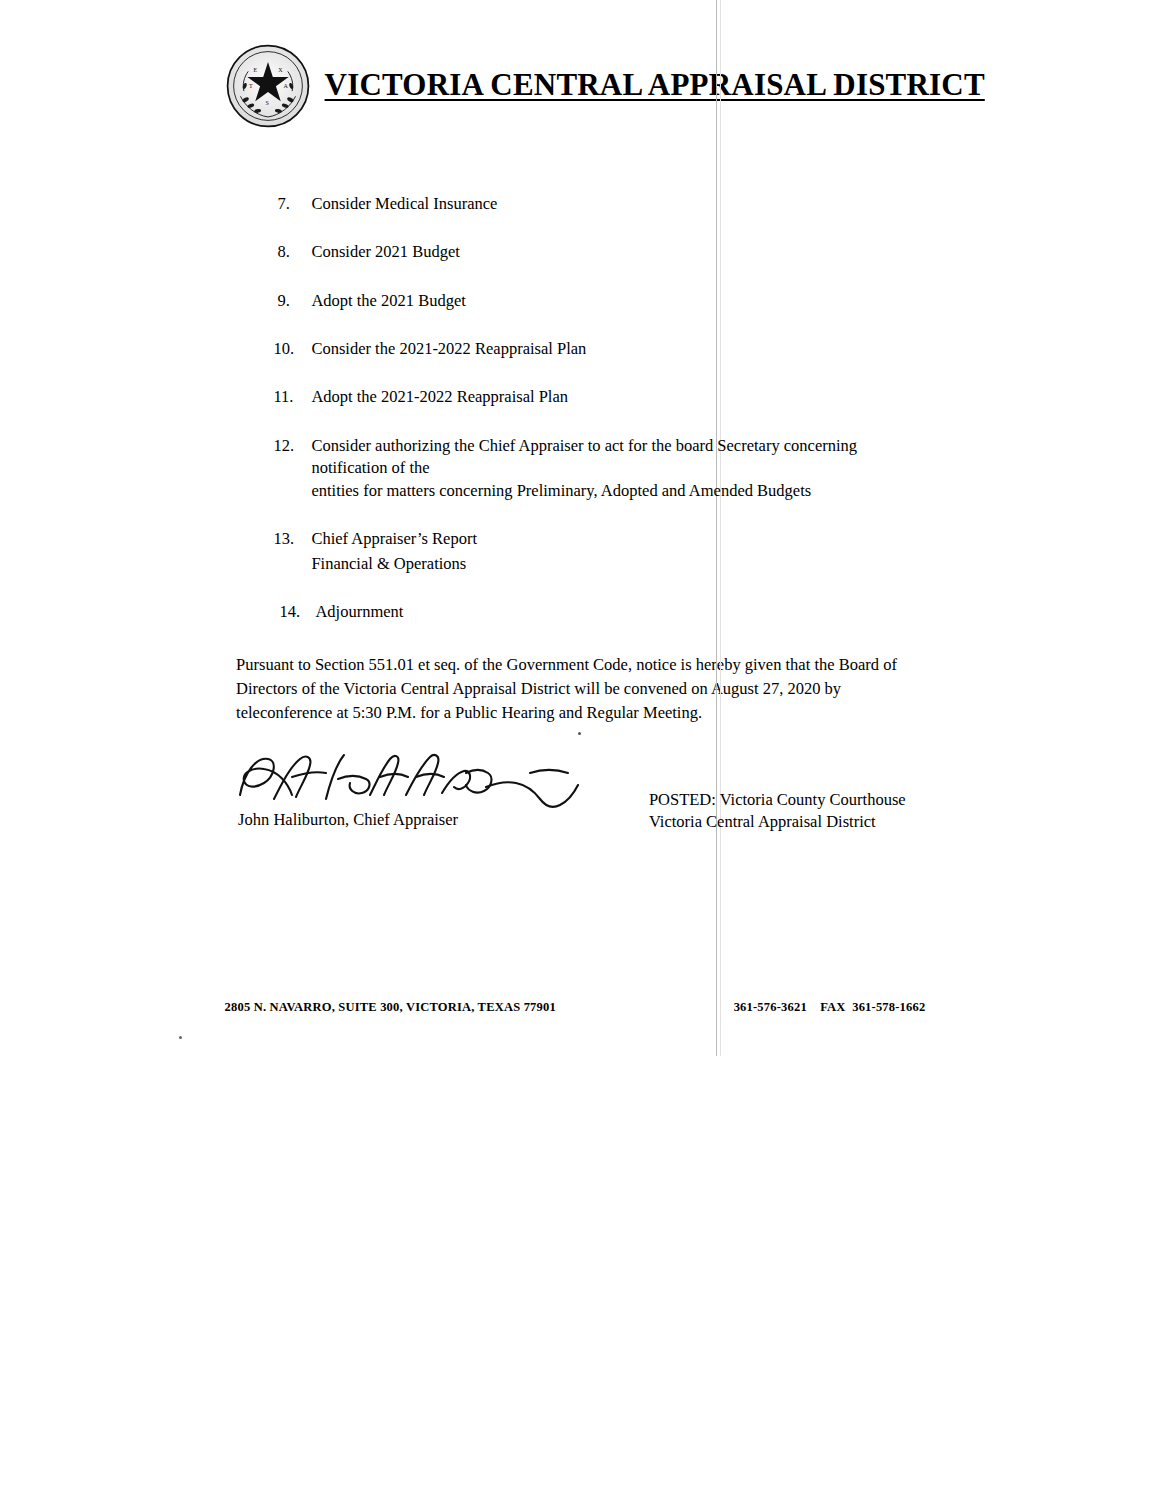E X T A S
VICTORIA CENTRAL APPRAISAL DISTRICT
Consider Medical Insurance
Consider 2021 Budget
Adopt the 2021 Budget
Consider the 2021-2022 Reappraisal Plan
Adopt the 2021-2022 Reappraisal Plan
Consider authorizing the Chief Appraiser to act for the board Secretary concerning notification of the entities for matters concerning Preliminary, Adopted and Amended Budgets
Chief Appraiser’s Report Financial & Operations
Adjournment
Pursuant to Section 551.01 et seq. of the Government Code, notice is hereby given that the Board of Directors of the Victoria Central Appraisal District will be convened on August 27, 2020 by teleconference at 5:30 P.M. for a Public Hearing and Regular Meeting.
John Haliburton, Chief Appraiser
POSTED: Victoria County Courthouse
Victoria Central Appraisal District
2805 N. NAVARRO, SUITE 300, VICTORIA, TEXAS 77901 361-576-3621 FAX 361-578-1662